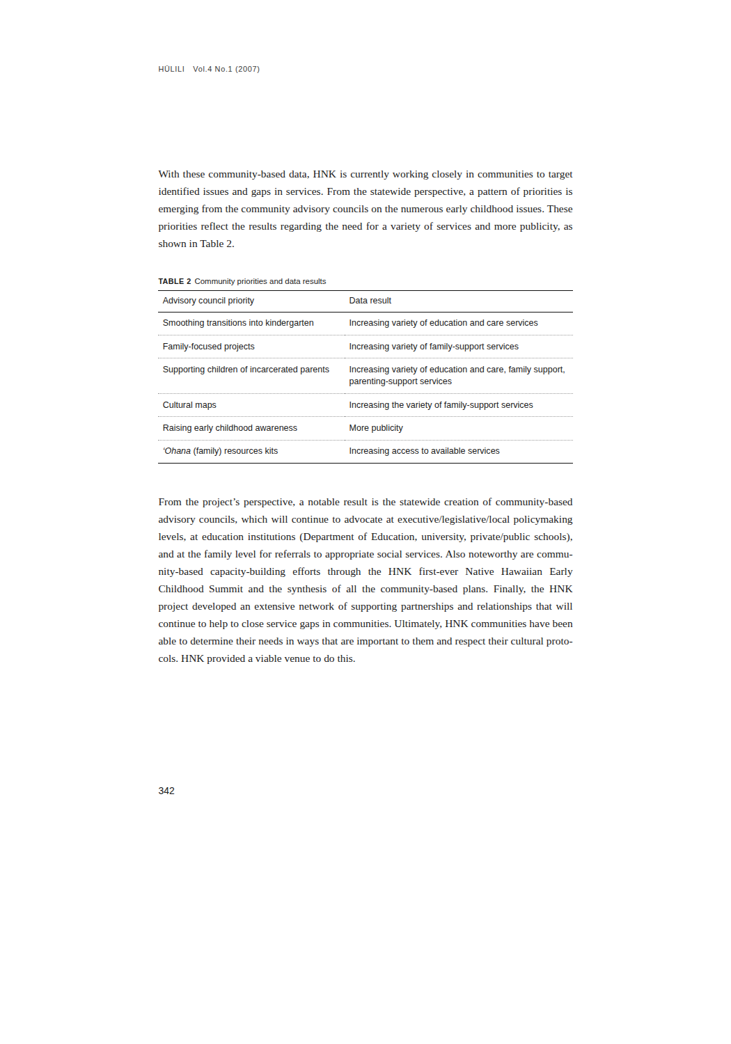HŪLILIVol.4 No.1 (2007)
With these community-based data, HNK is currently working closely in communities to target identified issues and gaps in services. From the statewide perspective, a pattern of priorities is emerging from the community advisory councils on the numerous early childhood issues. These priorities reflect the results regarding the need for a variety of services and more publicity, as shown in Table 2.
Table 2 Community priorities and data results
| Advisory council priority | Data result |
| --- | --- |
| Smoothing transitions into kindergarten | Increasing variety of education and care services |
| Family-focused projects | Increasing variety of family-support services |
| Supporting children of incarcerated parents | Increasing variety of education and care, family support, parenting-support services |
| Cultural maps | Increasing the variety of family-support services |
| Raising early childhood awareness | More publicity |
| ‘Ohana (family) resources kits | Increasing access to available services |
From the project’s perspective, a notable result is the statewide creation of community-based advisory councils, which will continue to advocate at executive/legislative/local policymaking levels, at education institutions (Department of Education, university, private/public schools), and at the family level for referrals to appropriate social services. Also noteworthy are community-based capacity-building efforts through the HNK first-ever Native Hawaiian Early Childhood Summit and the synthesis of all the community-based plans. Finally, the HNK project developed an extensive network of supporting partnerships and relationships that will continue to help to close service gaps in communities. Ultimately, HNK communities have been able to determine their needs in ways that are important to them and respect their cultural protocols. HNK provided a viable venue to do this.
342